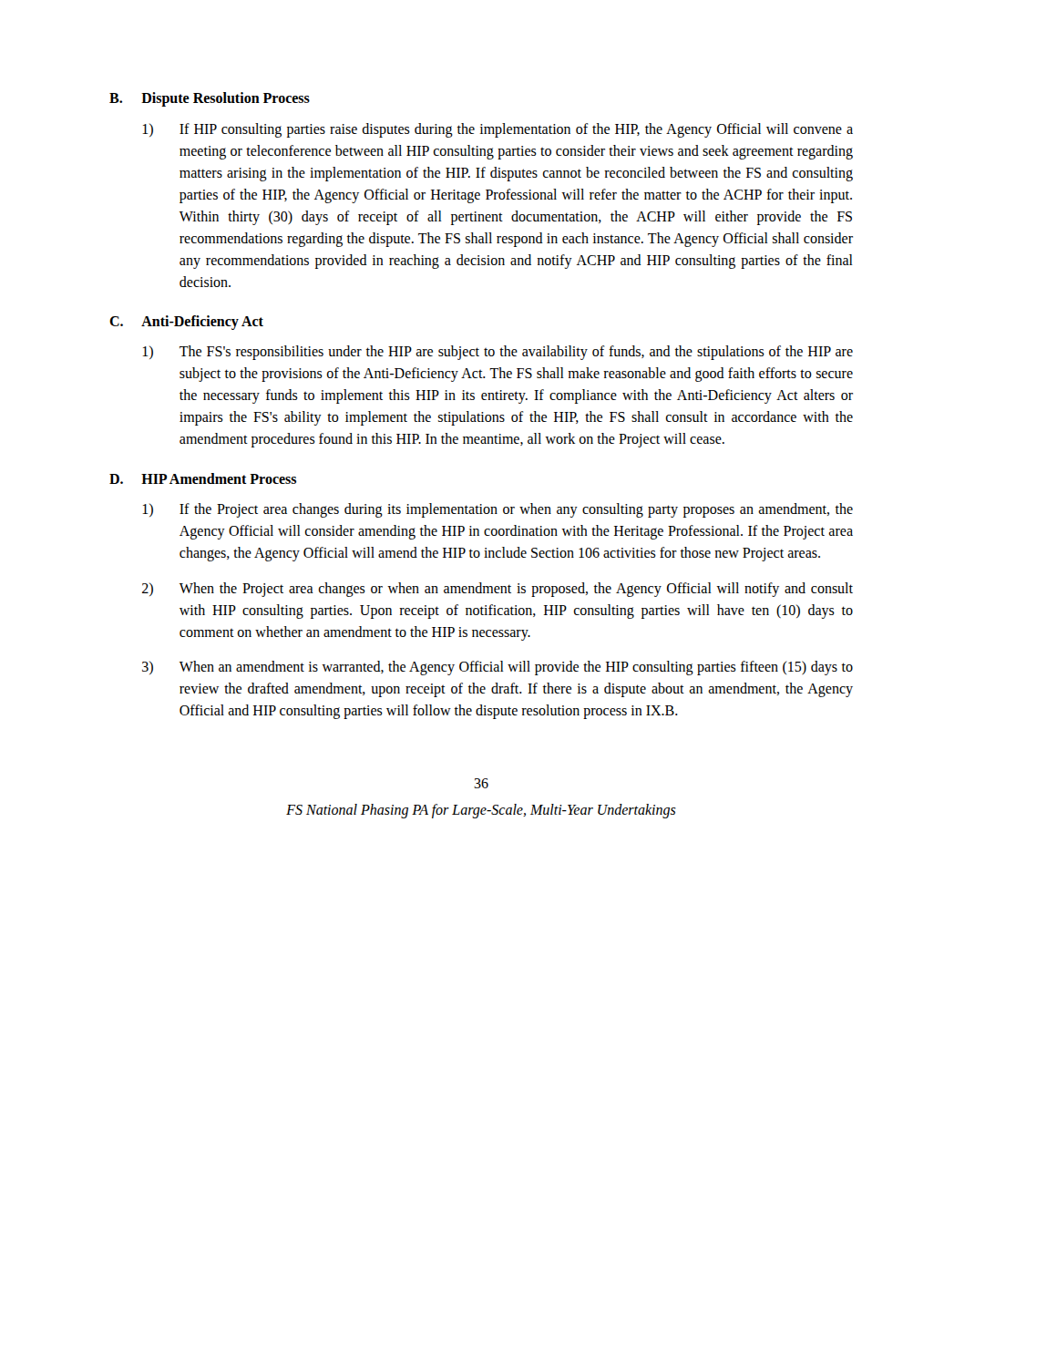B. Dispute Resolution Process
1) If HIP consulting parties raise disputes during the implementation of the HIP, the Agency Official will convene a meeting or teleconference between all HIP consulting parties to consider their views and seek agreement regarding matters arising in the implementation of the HIP. If disputes cannot be reconciled between the FS and consulting parties of the HIP, the Agency Official or Heritage Professional will refer the matter to the ACHP for their input. Within thirty (30) days of receipt of all pertinent documentation, the ACHP will either provide the FS recommendations regarding the dispute. The FS shall respond in each instance. The Agency Official shall consider any recommendations provided in reaching a decision and notify ACHP and HIP consulting parties of the final decision.
C. Anti-Deficiency Act
1) The FS's responsibilities under the HIP are subject to the availability of funds, and the stipulations of the HIP are subject to the provisions of the Anti-Deficiency Act. The FS shall make reasonable and good faith efforts to secure the necessary funds to implement this HIP in its entirety. If compliance with the Anti-Deficiency Act alters or impairs the FS's ability to implement the stipulations of the HIP, the FS shall consult in accordance with the amendment procedures found in this HIP. In the meantime, all work on the Project will cease.
D. HIP Amendment Process
1) If the Project area changes during its implementation or when any consulting party proposes an amendment, the Agency Official will consider amending the HIP in coordination with the Heritage Professional. If the Project area changes, the Agency Official will amend the HIP to include Section 106 activities for those new Project areas.
2) When the Project area changes or when an amendment is proposed, the Agency Official will notify and consult with HIP consulting parties. Upon receipt of notification, HIP consulting parties will have ten (10) days to comment on whether an amendment to the HIP is necessary.
3) When an amendment is warranted, the Agency Official will provide the HIP consulting parties fifteen (15) days to review the drafted amendment, upon receipt of the draft. If there is a dispute about an amendment, the Agency Official and HIP consulting parties will follow the dispute resolution process in IX.B.
36
FS National Phasing PA for Large-Scale, Multi-Year Undertakings